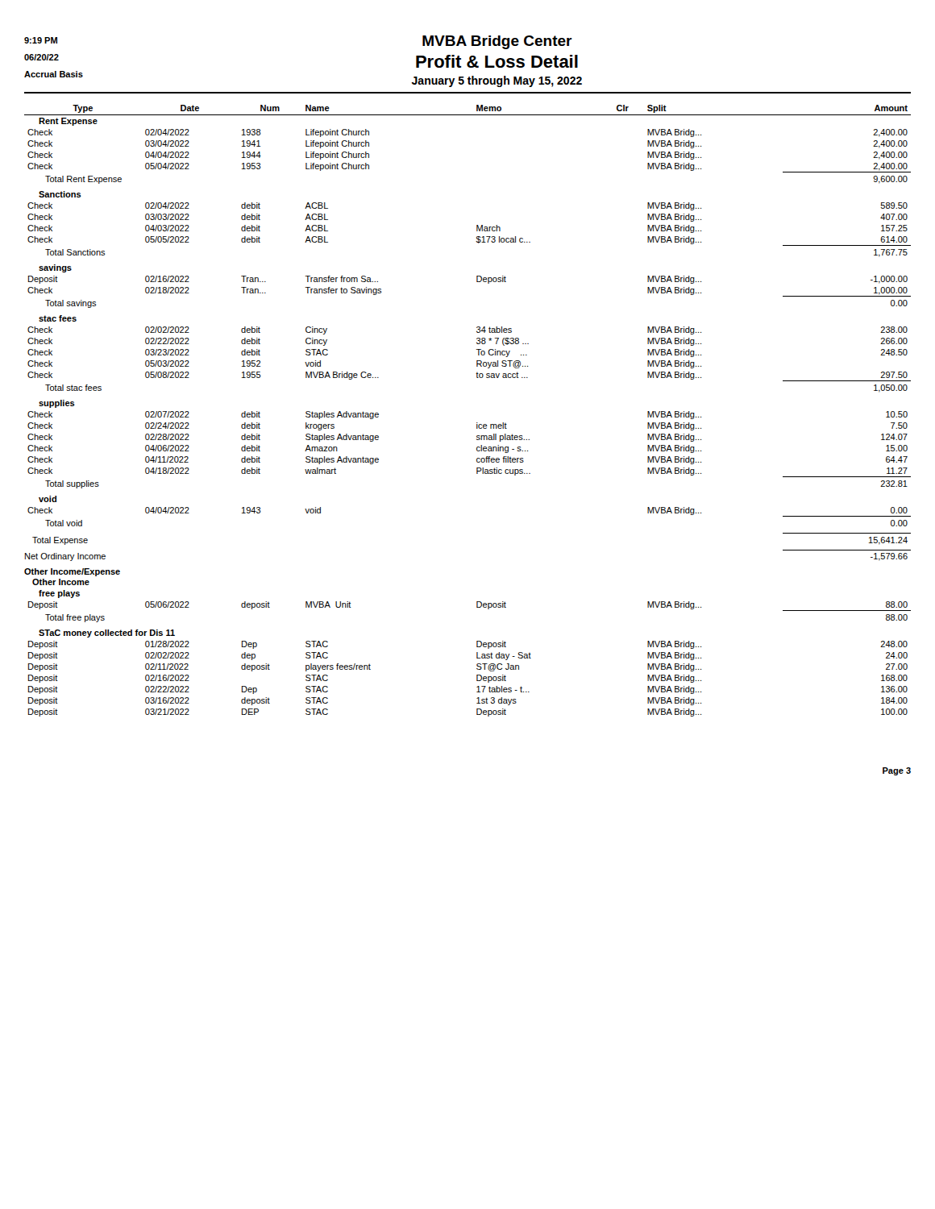9:19 PM
06/20/22
Accrual Basis
MVBA Bridge Center
Profit & Loss Detail
January 5 through May 15, 2022
| Type | Date | Num | Name | Memo | Clr | Split | Amount |
| --- | --- | --- | --- | --- | --- | --- | --- |
| Rent Expense |
| Check | 02/04/2022 | 1938 | Lifepoint Church | | | MVBA Bridg... | 2,400.00 |
| Check | 03/04/2022 | 1941 | Lifepoint Church | | | MVBA Bridg... | 2,400.00 |
| Check | 04/04/2022 | 1944 | Lifepoint Church | | | MVBA Bridg... | 2,400.00 |
| Check | 05/04/2022 | 1953 | Lifepoint Church | | | MVBA Bridg... | 2,400.00 |
| Total Rent Expense | 9,600.00 |
| Sanctions |
| Check | 02/04/2022 | debit | ACBL | | | MVBA Bridg... | 589.50 |
| Check | 03/03/2022 | debit | ACBL | | | MVBA Bridg... | 407.00 |
| Check | 04/03/2022 | debit | ACBL | March | | MVBA Bridg... | 157.25 |
| Check | 05/05/2022 | debit | ACBL | $173 local c... | | MVBA Bridg... | 614.00 |
| Total Sanctions | 1,767.75 |
| savings |
| Deposit | 02/16/2022 | Tran... | Transfer from Sa... | Deposit | | MVBA Bridg... | -1,000.00 |
| Check | 02/18/2022 | Tran... | Transfer to Savings | | | MVBA Bridg... | 1,000.00 |
| Total savings | 0.00 |
| stac fees |
| Check | 02/02/2022 | debit | Cincy | 34 tables | | MVBA Bridg... | 238.00 |
| Check | 02/22/2022 | debit | Cincy | 38 * 7 ($38 ... | | MVBA Bridg... | 266.00 |
| Check | 03/23/2022 | debit | STAC | To Cincy ... | | MVBA Bridg... | 248.50 |
| Check | 05/03/2022 | 1952 | void | Royal ST@... | | MVBA Bridg... | |
| Check | 05/08/2022 | 1955 | MVBA Bridge Ce... | to sav acct ... | | MVBA Bridg... | 297.50 |
| Total stac fees | 1,050.00 |
| supplies |
| Check | 02/07/2022 | debit | Staples Advantage | | | MVBA Bridg... | 10.50 |
| Check | 02/24/2022 | debit | krogers | ice melt | | MVBA Bridg... | 7.50 |
| Check | 02/28/2022 | debit | Staples Advantage | small plates... | | MVBA Bridg... | 124.07 |
| Check | 04/06/2022 | debit | Amazon | cleaning - s... | | MVBA Bridg... | 15.00 |
| Check | 04/11/2022 | debit | Staples Advantage | coffee filters | | MVBA Bridg... | 64.47 |
| Check | 04/18/2022 | debit | walmart | Plastic cups... | | MVBA Bridg... | 11.27 |
| Total supplies | 232.81 |
| void |
| Check | 04/04/2022 | 1943 | void | | | MVBA Bridg... | 0.00 |
| Total void | 0.00 |
| Total Expense | 15,641.24 |
| Net Ordinary Income | -1,579.66 |
| Other Income/Expense |
| Other Income |
| free plays |
| Deposit | 05/06/2022 | deposit | MVBA Unit | Deposit | | MVBA Bridg... | 88.00 |
| Total free plays | 88.00 |
| STaC money collected for Dis 11 |
| Deposit | 01/28/2022 | Dep | STAC | Deposit | | MVBA Bridg... | 248.00 |
| Deposit | 02/02/2022 | dep | STAC | Last day - Sat | | MVBA Bridg... | 24.00 |
| Deposit | 02/11/2022 | deposit | players fees/rent | ST@C Jan | | MVBA Bridg... | 27.00 |
| Deposit | 02/16/2022 | | STAC | Deposit | | MVBA Bridg... | 168.00 |
| Deposit | 02/22/2022 | Dep | STAC | 17 tables - t... | | MVBA Bridg... | 136.00 |
| Deposit | 03/16/2022 | deposit | STAC | 1st 3 days | | MVBA Bridg... | 184.00 |
| Deposit | 03/21/2022 | DEP | STAC | Deposit | | MVBA Bridg... | 100.00 |
Page 3